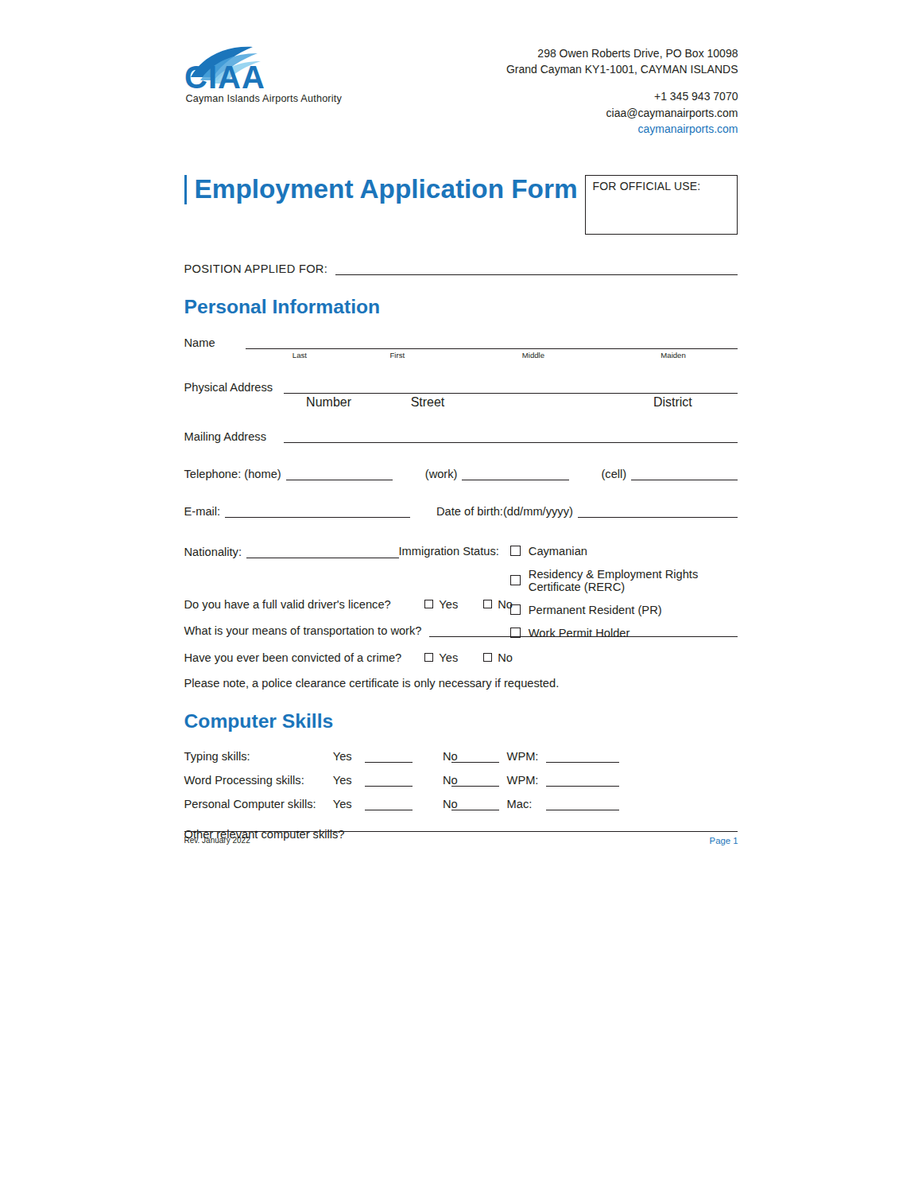CIAA
Cayman Islands Airports Authority
298 Owen Roberts Drive, PO Box 10098
Grand Cayman KY1-1001, CAYMAN ISLANDS
+1 345 943 7070
ciaa@caymanairports.com
caymanairports.com
Employment Application Form
FOR OFFICIAL USE:
POSITION APPLIED FOR:
Personal Information
Name
Last First Middle Maiden
Physical Address
Number Street District
Mailing Address
Telephone: (home) (work) (cell)
E-mail: Date of birth:(dd/mm/yyyy)
Nationality:
Immigration Status:
Caymanian
Residency & Employment Rights Certificate (RERC)
Permanent Resident (PR)
Work Permit Holder
Do you have a full valid driver's licence? Yes No
What is your means of transportation to work?
Have you ever been convicted of a crime? Yes No
Please note, a police clearance certificate is only necessary if requested.
Computer Skills
Typing skills: Yes No WPM:
Word Processing skills: Yes No WPM:
Personal Computer skills: Yes No Mac:
Other relevant computer skills?
Rev. January 2022 Page 1